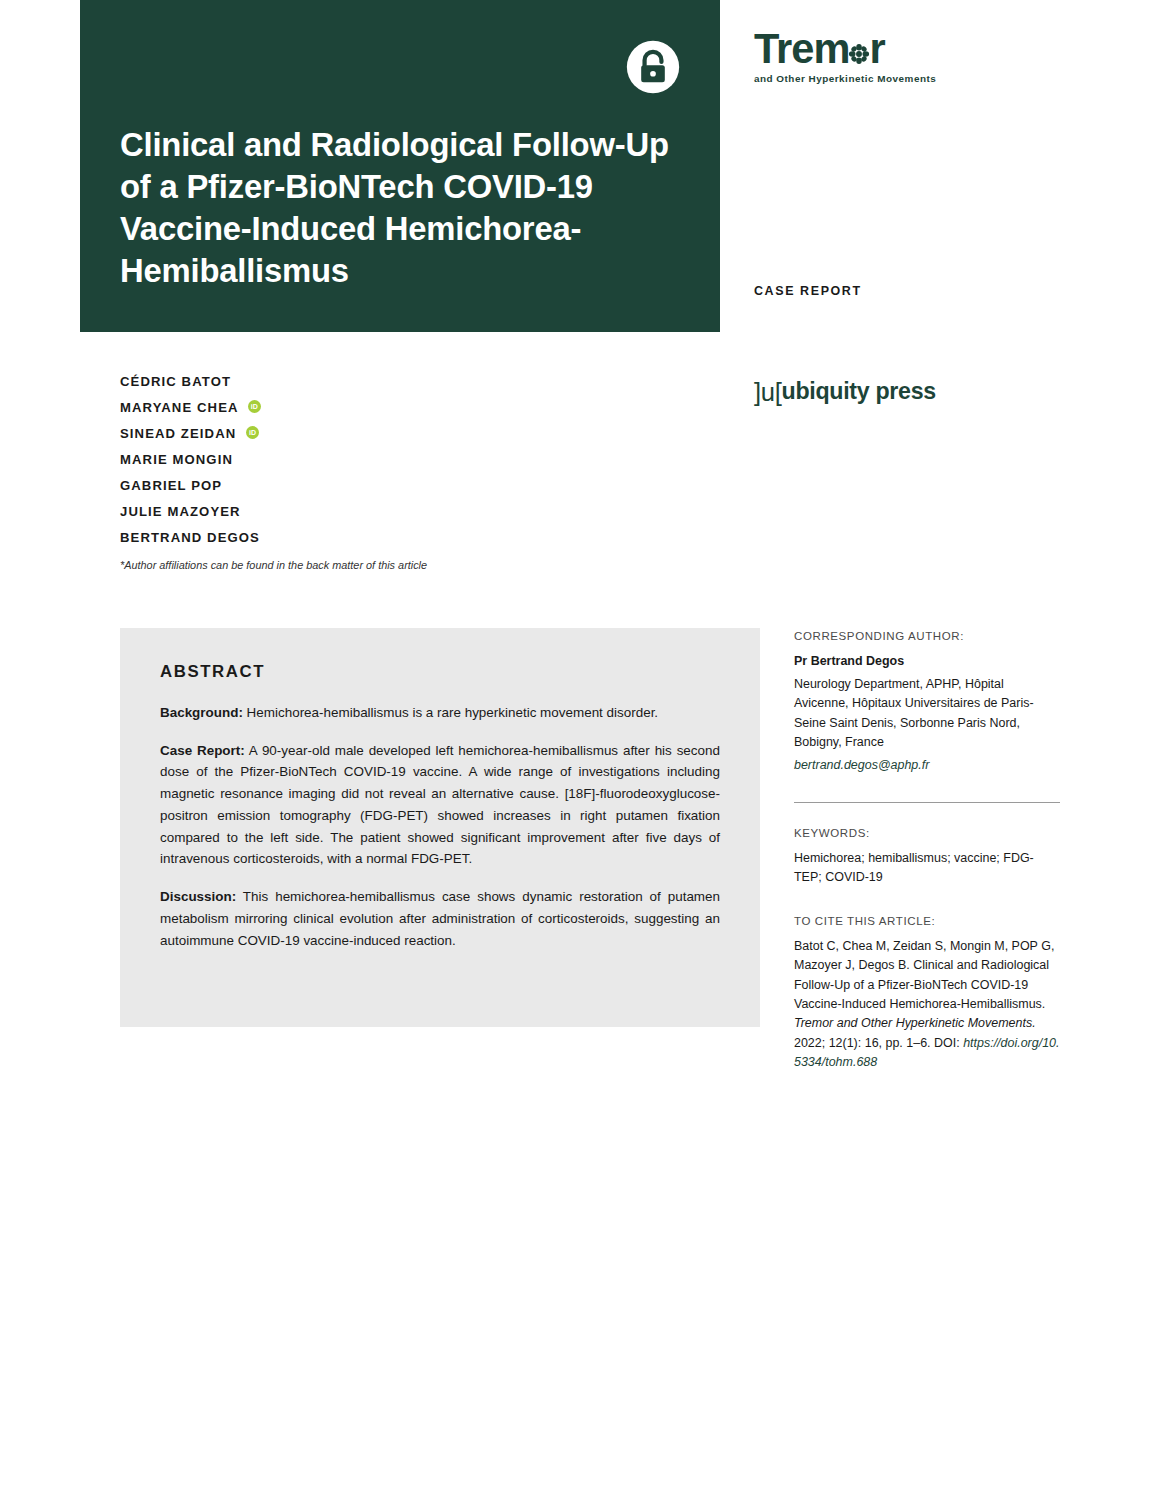Clinical and Radiological Follow-Up of a Pfizer-BioNTech COVID-19 Vaccine-Induced Hemichorea-Hemiballismus
Trem r and Other Hyperkinetic Movements
CASE REPORT
CÉDRIC BATOT
MARYANE CHEA
SINEAD ZEIDAN
MARIE MONGIN
GABRIEL POP
JULIE MAZOYER
BERTRAND DEGOS
*Author affiliations can be found in the back matter of this article
]u[ubiquity press
ABSTRACT
Background: Hemichorea-hemiballismus is a rare hyperkinetic movement disorder.
Case Report: A 90-year-old male developed left hemichorea-hemiballismus after his second dose of the Pfizer-BioNTech COVID-19 vaccine. A wide range of investigations including magnetic resonance imaging did not reveal an alternative cause. [18F]-fluorodeoxyglucose-positron emission tomography (FDG-PET) showed increases in right putamen fixation compared to the left side. The patient showed significant improvement after five days of intravenous corticosteroids, with a normal FDG-PET.
Discussion: This hemichorea-hemiballismus case shows dynamic restoration of putamen metabolism mirroring clinical evolution after administration of corticosteroids, suggesting an autoimmune COVID-19 vaccine-induced reaction.
CORRESPONDING AUTHOR:
Pr Bertrand Degos
Neurology Department, APHP, Hôpital Avicenne, Hôpitaux Universitaires de Paris-Seine Saint Denis, Sorbonne Paris Nord, Bobigny, France
bertrand.degos@aphp.fr
KEYWORDS:
Hemichorea; hemiballismus; vaccine; FDG-TEP; COVID-19
TO CITE THIS ARTICLE:
Batot C, Chea M, Zeidan S, Mongin M, POP G, Mazoyer J, Degos B. Clinical and Radiological Follow-Up of a Pfizer-BioNTech COVID-19 Vaccine-Induced Hemichorea-Hemiballismus. Tremor and Other Hyperkinetic Movements. 2022; 12(1): 16, pp. 1–6. DOI: https://doi.org/10.5334/tohm.688